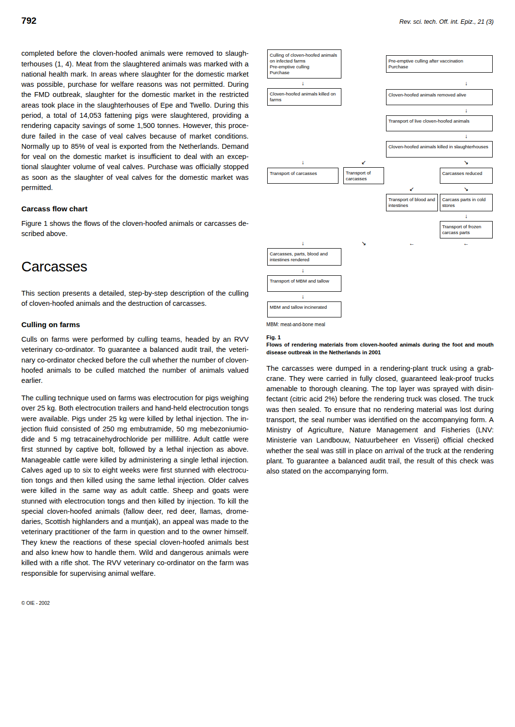792
Rev. sci. tech. Off. int. Epiz., 21 (3)
completed before the cloven-hoofed animals were removed to slaughterhouses (1, 4). Meat from the slaughtered animals was marked with a national health mark. In areas where slaughter for the domestic market was possible, purchase for welfare reasons was not permitted. During the FMD outbreak, slaughter for the domestic market in the restricted areas took place in the slaughterhouses of Epe and Twello. During this period, a total of 14,053 fattening pigs were slaughtered, providing a rendering capacity savings of some 1,500 tonnes. However, this procedure failed in the case of veal calves because of market conditions. Normally up to 85% of veal is exported from the Netherlands. Demand for veal on the domestic market is insufficient to deal with an exceptional slaughter volume of veal calves. Purchase was officially stopped as soon as the slaughter of veal calves for the domestic market was permitted.
Carcass flow chart
Figure 1 shows the flows of the cloven-hoofed animals or carcasses described above.
Carcasses
This section presents a detailed, step-by-step description of the culling of cloven-hoofed animals and the destruction of carcasses.
Culling on farms
Culls on farms were performed by culling teams, headed by an RVV veterinary co-ordinator. To guarantee a balanced audit trail, the veterinary co-ordinator checked before the cull whether the number of cloven-hoofed animals to be culled matched the number of animals valued earlier.
The culling technique used on farms was electrocution for pigs weighing over 25 kg. Both electrocution trailers and hand-held electrocution tongs were available. Pigs under 25 kg were killed by lethal injection. The injection fluid consisted of 250 mg embutramide, 50 mg mebezoniumiodide and 5 mg tetracainehydrochloride per millilitre. Adult cattle were first stunned by captive bolt, followed by a lethal injection as above. Manageable cattle were killed by administering a single lethal injection. Calves aged up to six to eight weeks were first stunned with electrocution tongs and then killed using the same lethal injection. Older calves were killed in the same way as adult cattle. Sheep and goats were stunned with electrocution tongs and then killed by injection. To kill the special cloven-hoofed animals (fallow deer, red deer, llamas, dromedaries, Scottish highlanders and a muntjak), an appeal was made to the veterinary practitioner of the farm in question and to the owner himself. They knew the reactions of these special cloven-hoofed animals best and also knew how to handle them. Wild and dangerous animals were killed with a rifle shot. The RVV veterinary co-ordinator on the farm was responsible for supervising animal welfare.
| Culling of cloven-hoofed animals on infected farms Pre-emptive culling Purchase | | Pre-emptive culling after vaccination Purchase |
| ↓ | | | | ↓ |
| Cloven-hoofed animals killed on farms | | Cloven-hoofed animals removed alive |
| | | | | ↓ |
| | | | Transport of live cloven-hoofed animals |
| | | | | ↓ |
| | | | Cloven-hoofed animals killed in slaughterhouses |
| ↓ | | ↙ | | ↘ |
| Transport of carcasses | | Transport of carcasses | | Carcasses reduced |
| | | | ↙ | ↘ |
| | | | Transport of blood and intestines | Carcass parts in cold stores |
| | | | | ↓ |
| | | | | Transport of frozen carcass parts |
| ↓ | | ↘ | ← | ← |
| Carcasses, parts, blood and intestines rendered | | | |
| ↓ | | | | |
| Transport of MBM and tallow | | | |
| ↓ | | | | |
| MBM and tallow incinerated | | | |
MBM: meat-and-bone meal
Fig. 1 Flows of rendering materials from cloven-hoofed animals during the foot and mouth disease outbreak in the Netherlands in 2001
The carcasses were dumped in a rendering-plant truck using a grab-crane. They were carried in fully closed, guaranteed leak-proof trucks amenable to thorough cleaning. The top layer was sprayed with disinfectant (citric acid 2%) before the rendering truck was closed. The truck was then sealed. To ensure that no rendering material was lost during transport, the seal number was identified on the accompanying form. A Ministry of Agriculture, Nature Management and Fisheries (LNV: Ministerie van Landbouw, Natuurbeheer en Visserij) official checked whether the seal was still in place on arrival of the truck at the rendering plant. To guarantee a balanced audit trail, the result of this check was also stated on the accompanying form.
© OIE - 2002